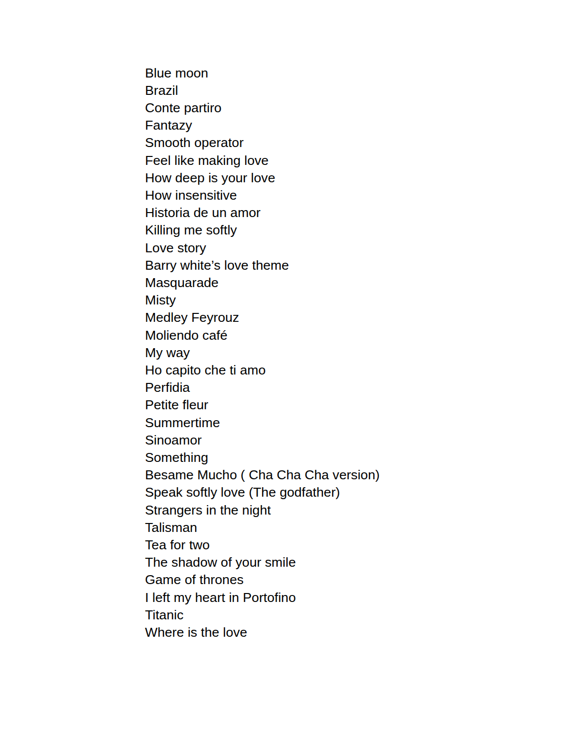Blue moon
Brazil
Conte partiro
Fantazy
Smooth operator
Feel like making love
How deep is your love
How insensitive
Historia de un amor
Killing me softly
Love story
Barry white’s love theme
Masquarade
Misty
Medley Feyrouz
Moliendo café
My way
Ho capito che ti amo
Perfidia
Petite fleur
Summertime
Sinoamor
Something
Besame Mucho ( Cha Cha Cha version)
Speak softly love (The godfather)
Strangers in the night
Talisman
Tea for two
The shadow of your smile
Game of thrones
I left my heart in Portofino
Titanic
Where is the love